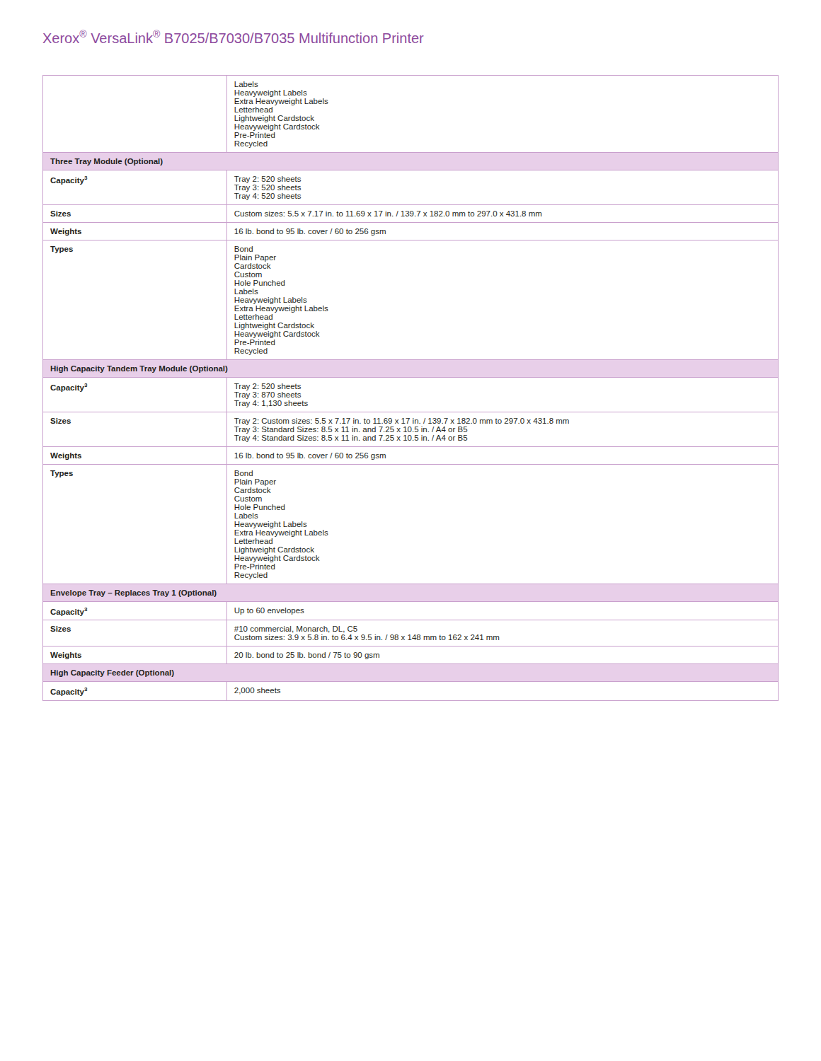Xerox® VersaLink® B7025/B7030/B7035 Multifunction Printer
| | Labels Heavyweight Labels Extra Heavyweight Labels Letterhead Lightweight Cardstock Heavyweight Cardstock Pre-Printed Recycled |
| Three Tray Module (Optional) |
| Capacity 3 | Tray 2: 520 sheets Tray 3: 520 sheets Tray 4: 520 sheets |
| Sizes | Custom sizes: 5.5 x 7.17 in. to 11.69 x 17 in. / 139.7 x 182.0 mm to 297.0 x 431.8 mm |
| Weights | 16 lb. bond to 95 lb. cover / 60 to 256 gsm |
| Types | Bond Plain Paper Cardstock Custom Hole Punched Labels Heavyweight Labels Extra Heavyweight Labels Letterhead Lightweight Cardstock Heavyweight Cardstock Pre-Printed Recycled |
| High Capacity Tandem Tray Module (Optional) |
| Capacity 3 | Tray 2: 520 sheets Tray 3: 870 sheets Tray 4: 1,130 sheets |
| Sizes | Tray 2: Custom sizes: 5.5 x 7.17 in. to 11.69 x 17 in. / 139.7 x 182.0 mm to 297.0 x 431.8 mm Tray 3: Standard Sizes: 8.5 x 11 in. and 7.25 x 10.5 in. / A4 or B5 Tray 4: Standard Sizes: 8.5 x 11 in. and 7.25 x 10.5 in. / A4 or B5 |
| Weights | 16 lb. bond to 95 lb. cover / 60 to 256 gsm |
| Types | Bond Plain Paper Cardstock Custom Hole Punched Labels Heavyweight Labels Extra Heavyweight Labels Letterhead Lightweight Cardstock Heavyweight Cardstock Pre-Printed Recycled |
| Envelope Tray – Replaces Tray 1 (Optional) |
| Capacity 3 | Up to 60 envelopes |
| Sizes | #10 commercial, Monarch, DL, C5 Custom sizes: 3.9 x 5.8 in. to 6.4 x 9.5 in. / 98 x 148 mm to 162 x 241 mm |
| Weights | 20 lb. bond to 25 lb. bond / 75 to 90 gsm |
| High Capacity Feeder (Optional) |
| Capacity 3 | 2,000 sheets |